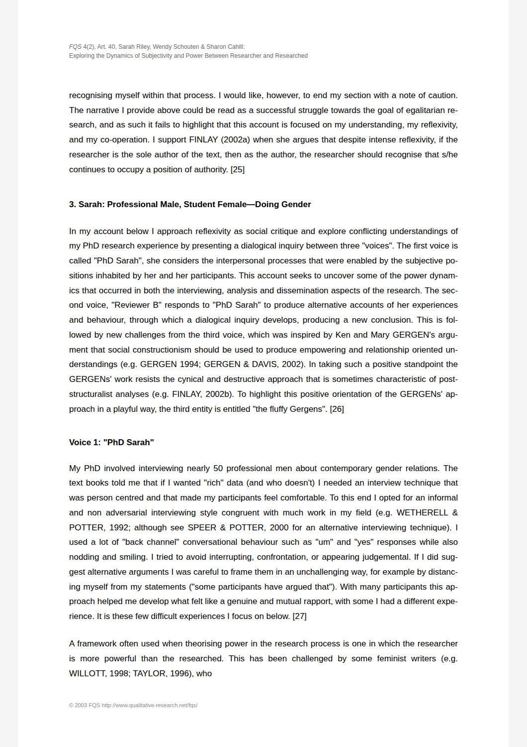FQS 4(2), Art. 40, Sarah Riley, Wendy Schouten & Sharon Cahill:
Exploring the Dynamics of Subjectivity and Power Between Researcher and Researched
recognising myself within that process. I would like, however, to end my section with a note of caution. The narrative I provide above could be read as a successful struggle towards the goal of egalitarian research, and as such it fails to highlight that this account is focused on my understanding, my reflexivity, and my co-operation. I support FINLAY (2002a) when she argues that despite intense reflexivity, if the researcher is the sole author of the text, then as the author, the researcher should recognise that s/he continues to occupy a position of authority. [25]
3. Sarah: Professional Male, Student Female—Doing Gender
In my account below I approach reflexivity as social critique and explore conflicting understandings of my PhD research experience by presenting a dialogical inquiry between three "voices". The first voice is called "PhD Sarah", she considers the interpersonal processes that were enabled by the subjective positions inhabited by her and her participants. This account seeks to uncover some of the power dynamics that occurred in both the interviewing, analysis and dissemination aspects of the research. The second voice, "Reviewer B" responds to "PhD Sarah" to produce alternative accounts of her experiences and behaviour, through which a dialogical inquiry develops, producing a new conclusion. This is followed by new challenges from the third voice, which was inspired by Ken and Mary GERGEN's argument that social constructionism should be used to produce empowering and relationship oriented understandings (e.g. GERGEN 1994; GERGEN & DAVIS, 2002). In taking such a positive standpoint the GERGENs' work resists the cynical and destructive approach that is sometimes characteristic of poststructuralist analyses (e.g. FINLAY, 2002b). To highlight this positive orientation of the GERGENs' approach in a playful way, the third entity is entitled "the fluffy Gergens". [26]
Voice 1: "PhD Sarah"
My PhD involved interviewing nearly 50 professional men about contemporary gender relations. The text books told me that if I wanted "rich" data (and who doesn't) I needed an interview technique that was person centred and that made my participants feel comfortable. To this end I opted for an informal and non adversarial interviewing style congruent with much work in my field (e.g. WETHERELL & POTTER, 1992; although see SPEER & POTTER, 2000 for an alternative interviewing technique). I used a lot of "back channel" conversational behaviour such as "um" and "yes" responses while also nodding and smiling. I tried to avoid interrupting, confrontation, or appearing judgemental. If I did suggest alternative arguments I was careful to frame them in an unchallenging way, for example by distancing myself from my statements ("some participants have argued that"). With many participants this approach helped me develop what felt like a genuine and mutual rapport, with some I had a different experience. It is these few difficult experiences I focus on below. [27]
A framework often used when theorising power in the research process is one in which the researcher is more powerful than the researched. This has been challenged by some feminist writers (e.g. WILLOTT, 1998; TAYLOR, 1996), who
© 2003 FQS http://www.qualitative-research.net/fqs/